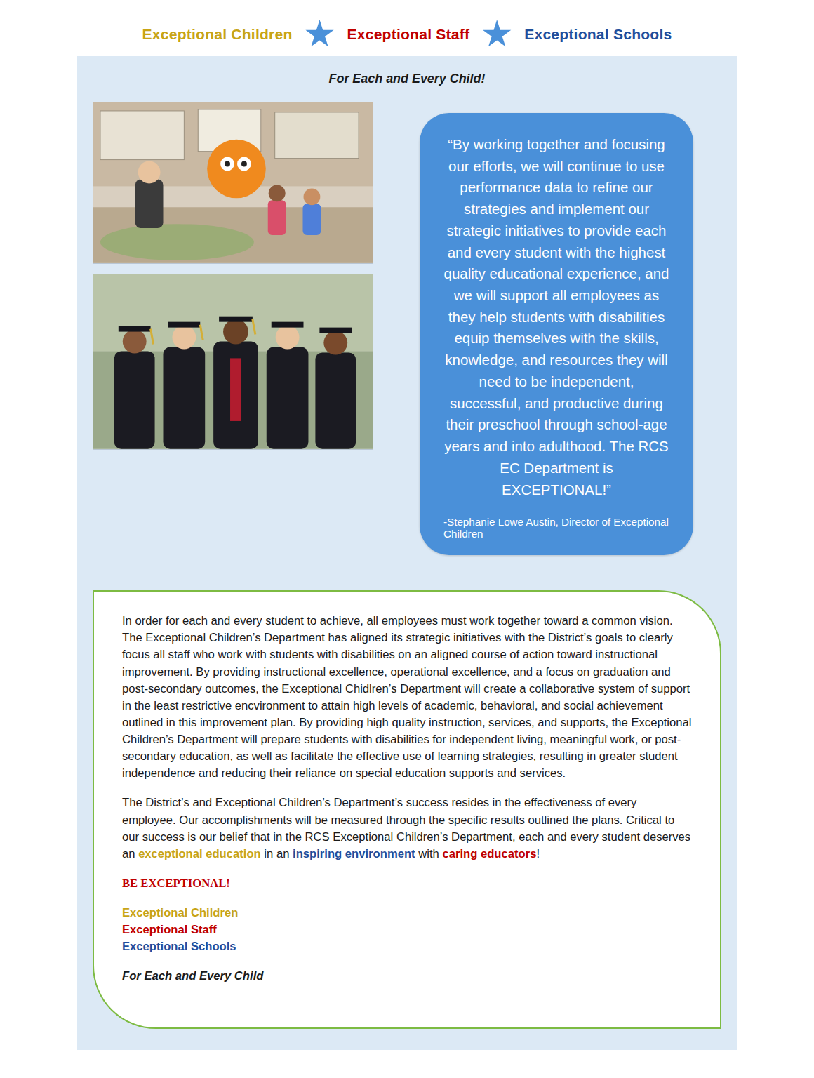Exceptional Children Exceptional Staff Exceptional Schools
For Each and Every Child!
“By working together and focusing our efforts, we will continue to use performance data to refine our strategies and implement our strategic initiatives to provide each and every student with the highest quality educational experience, and we will support all employees as they help students with disabilities equip themselves with the skills, knowledge, and resources they will need to be independent, successful, and productive during their preschool through school-age years and into adulthood. The RCS EC Department is EXCEPTIONAL!”
-Stephanie Lowe Austin, Director of Exceptional Children
In order for each and every student to achieve, all employees must work together toward a common vision. The Exceptional Children’s Department has aligned its strategic initiatives with the District’s goals to clearly focus all staff who work with students with disabilities on an aligned course of action toward instructional improvement. By providing instructional excellence, operational excellence, and a focus on graduation and post-secondary outcomes, the Exceptional Chidlren’s Department will create a collaborative system of support in the least restrictive encvironment to attain high levels of academic, behavioral, and social achievement outlined in this improvement plan. By providing high quality instruction, services, and supports, the Exceptional Children’s Department will prepare students with disabilities for independent living, meaningful work, or post-secondary education, as well as facilitate the effective use of learning strategies, resulting in greater student independence and reducing their reliance on special education supports and services.
The District’s and Exceptional Children’s Department’s success resides in the effectiveness of every employee. Our accomplishments will be measured through the specific results outlined the plans. Critical to our success is our belief that in the RCS Exceptional Children’s Department, each and every student deserves an exceptional education in an inspiring environment with caring educators!
BE EXCEPTIONAL!
Exceptional Children
Exceptional Staff
Exceptional Schools
For Each and Every Child